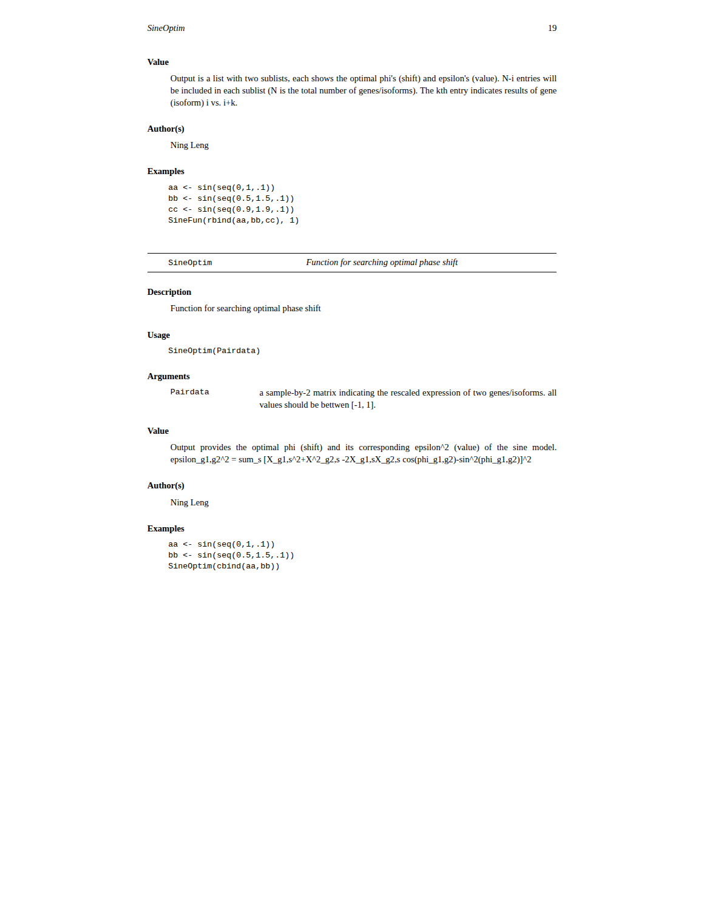SineOptim 19
Value
Output is a list with two sublists, each shows the optimal phi's (shift) and epsilon's (value). N-i entries will be included in each sublist (N is the total number of genes/isoforms). The kth entry indicates results of gene (isoform) i vs. i+k.
Author(s)
Ning Leng
Examples
aa <- sin(seq(0,1,.1))
bb <- sin(seq(0.5,1.5,.1))
cc <- sin(seq(0.9,1.9,.1))
SineFun(rbind(aa,bb,cc), 1)
SineOptim Function for searching optimal phase shift
Description
Function for searching optimal phase shift
Usage
SineOptim(Pairdata)
Arguments
Pairdata
a sample-by-2 matrix indicating the rescaled expression of two genes/isoforms. all values should be bettwen [-1, 1].
Value
Output provides the optimal phi (shift) and its corresponding epsilon^2 (value) of the sine model. epsilon_g1,g2^2 = sum_s [X_g1,s^2+X^2_g2,s -2X_g1,sX_g2,s cos(phi_g1,g2)-sin^2(phi_g1,g2)]^2
Author(s)
Ning Leng
Examples
aa <- sin(seq(0,1,.1))
bb <- sin(seq(0.5,1.5,.1))
SineOptim(cbind(aa,bb))